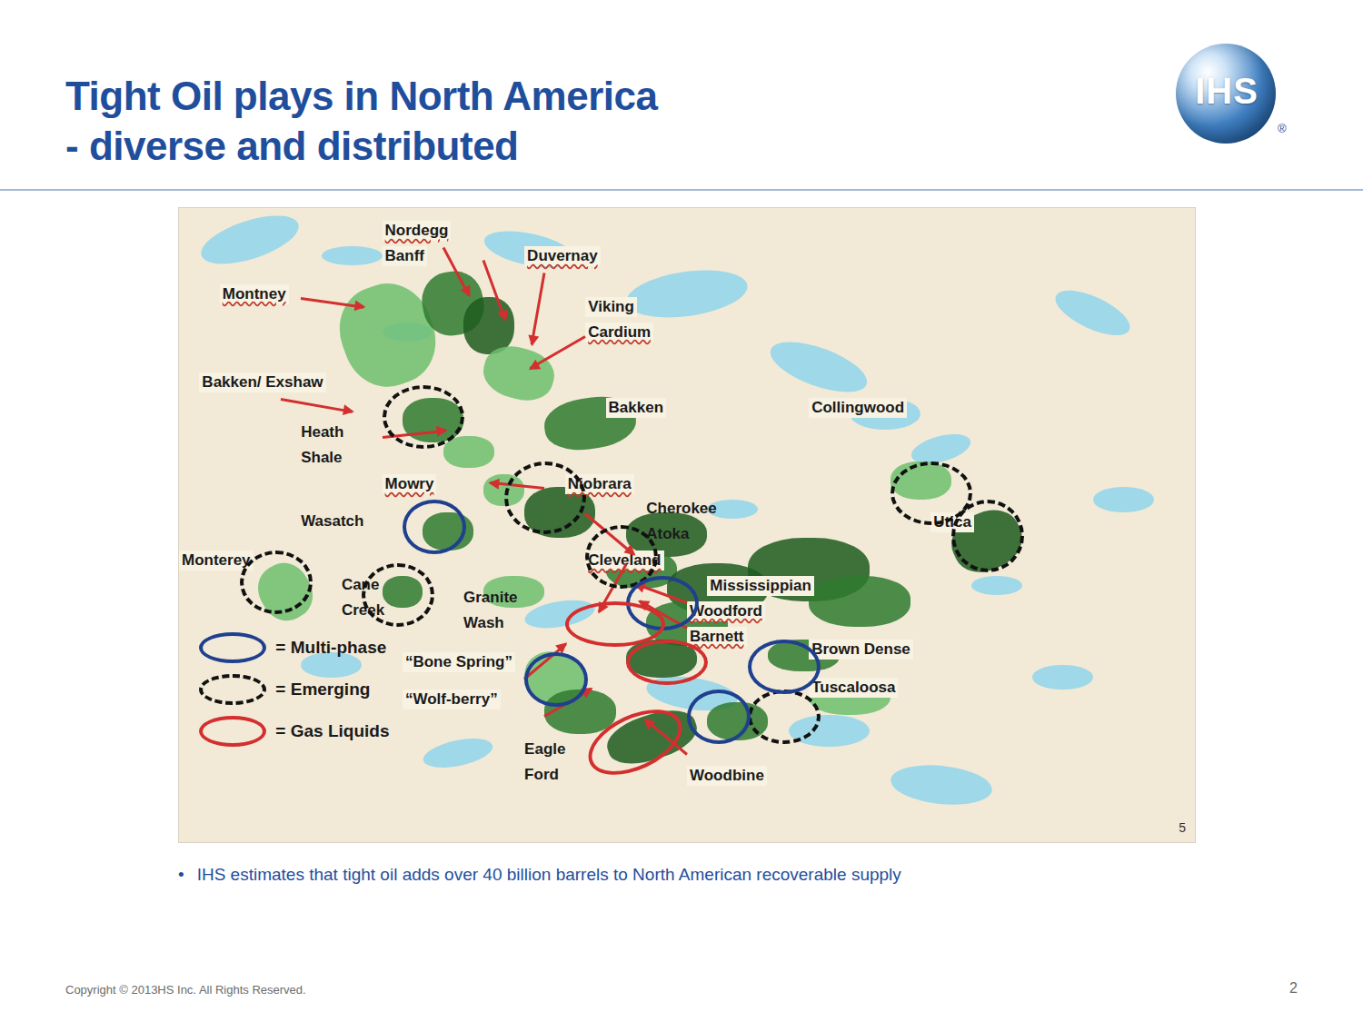Tight Oil plays in North America
- diverse and distributed
IHS
®
Nordegg
Banff
Duvernay
Montney
Viking
Cardium
Bakken/ Exshaw
Heath
Shale
Bakken
Collingwood
Mowry
Niobrara
Cherokee
Atoka
Wasatch
Utica
Monterey
Cleveland
Cane
Creek
Granite
Wash
Mississippian
Woodford
Barnett
Brown Dense
“Bone Spring”
“Wolf-berry”
Tuscaloosa
Eagle
Ford
Woodbine
= Multi-phase
= Emerging
= Gas Liquids
5
• IHS estimates that tight oil adds over 40 billion barrels to North American recoverable supply
Copyright © 2013HS Inc. All Rights Reserved.
2